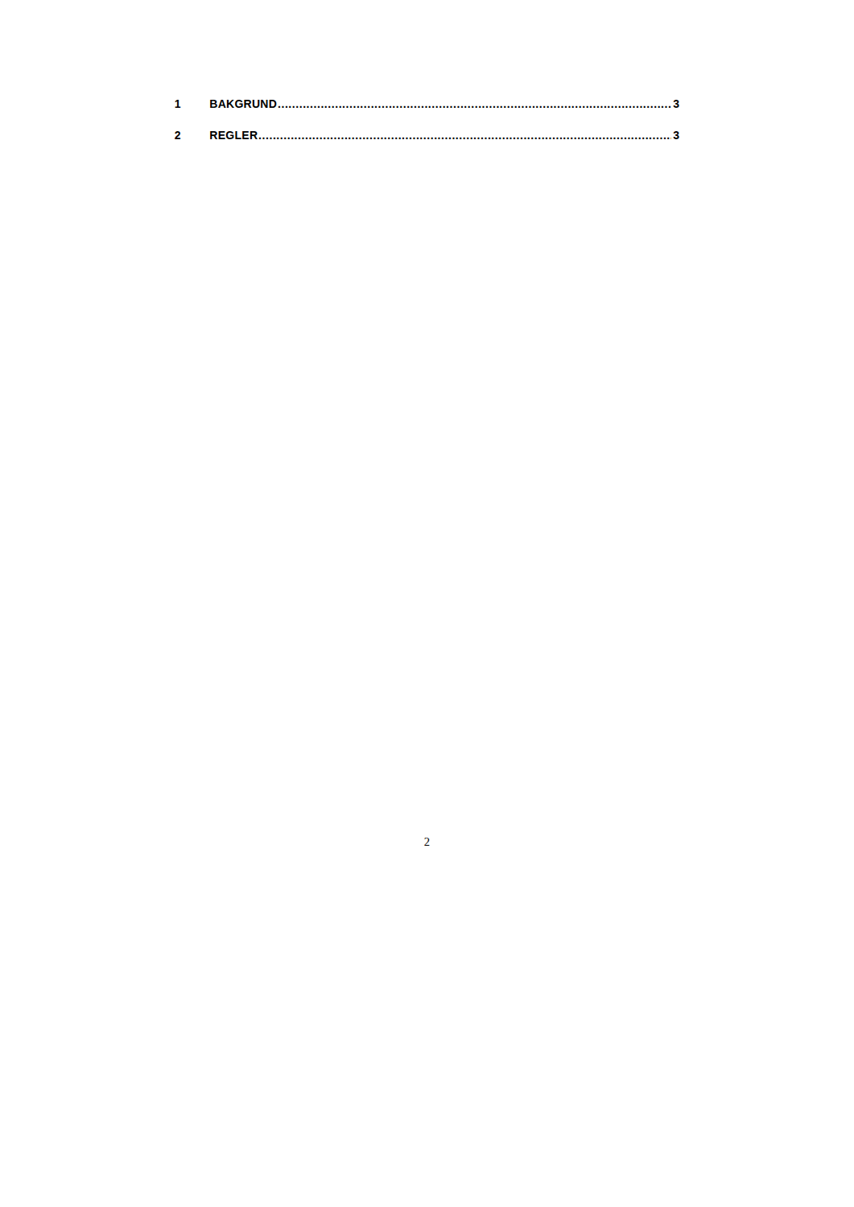1 BAKGRUND ................................................................................................................................. 3
2 REGLER .................................................................................................................................... 3
2